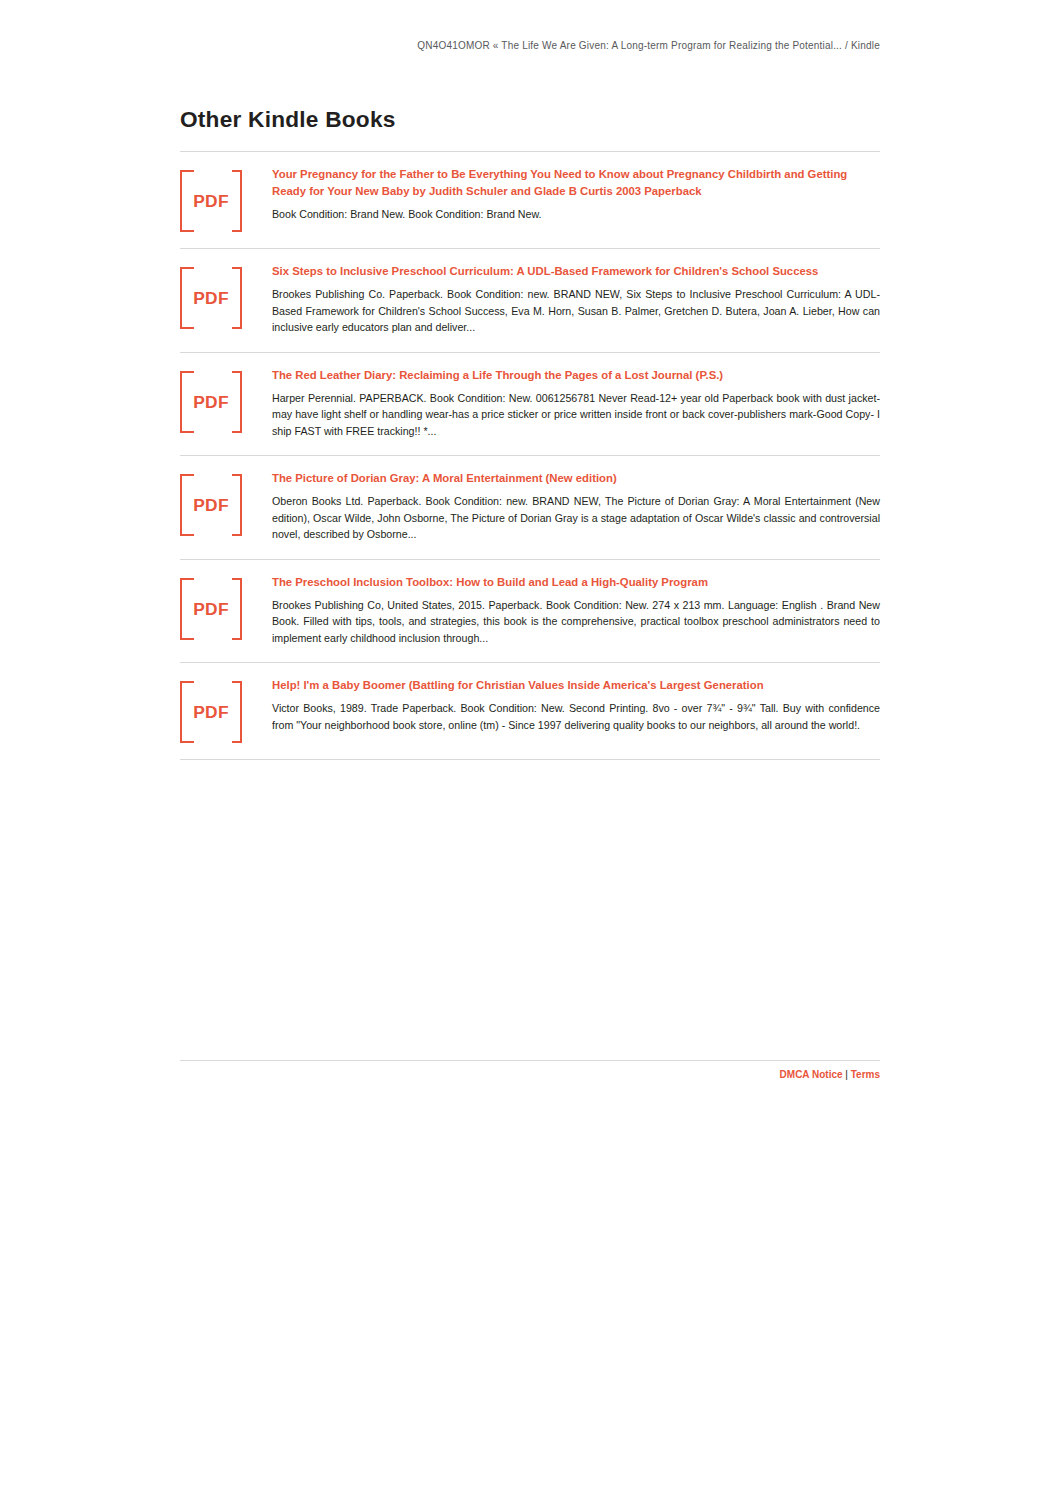QN4O41OMOR « The Life We Are Given: A Long-term Program for Realizing the Potential... / Kindle
Other Kindle Books
PDF
Your Pregnancy for the Father to Be Everything You Need to Know about Pregnancy Childbirth and Getting Ready for Your New Baby by Judith Schuler and Glade B Curtis 2003 Paperback
Book Condition: Brand New. Book Condition: Brand New.
PDF
Six Steps to Inclusive Preschool Curriculum: A UDL-Based Framework for Children's School Success
Brookes Publishing Co. Paperback. Book Condition: new. BRAND NEW, Six Steps to Inclusive Preschool Curriculum: A UDL-Based Framework for Children's School Success, Eva M. Horn, Susan B. Palmer, Gretchen D. Butera, Joan A. Lieber, How can inclusive early educators plan and deliver...
PDF
The Red Leather Diary: Reclaiming a Life Through the Pages of a Lost Journal (P.S.)
Harper Perennial. PAPERBACK. Book Condition: New. 0061256781 Never Read-12+ year old Paperback book with dust jacket-may have light shelf or handling wear-has a price sticker or price written inside front or back cover-publishers mark-Good Copy- I ship FAST with FREE tracking!! *...
PDF
The Picture of Dorian Gray: A Moral Entertainment (New edition)
Oberon Books Ltd. Paperback. Book Condition: new. BRAND NEW, The Picture of Dorian Gray: A Moral Entertainment (New edition), Oscar Wilde, John Osborne, The Picture of Dorian Gray is a stage adaptation of Oscar Wilde's classic and controversial novel, described by Osborne...
PDF
The Preschool Inclusion Toolbox: How to Build and Lead a High-Quality Program
Brookes Publishing Co, United States, 2015. Paperback. Book Condition: New. 274 x 213 mm. Language: English . Brand New Book. Filled with tips, tools, and strategies, this book is the comprehensive, practical toolbox preschool administrators need to implement early childhood inclusion through...
PDF
Help! I'm a Baby Boomer (Battling for Christian Values Inside America's Largest Generation
Victor Books, 1989. Trade Paperback. Book Condition: New. Second Printing. 8vo - over 7¾" - 9¾" Tall. Buy with confidence from "Your neighborhood book store, online (tm) - Since 1997 delivering quality books to our neighbors, all around the world!.
DMCA Notice | Terms